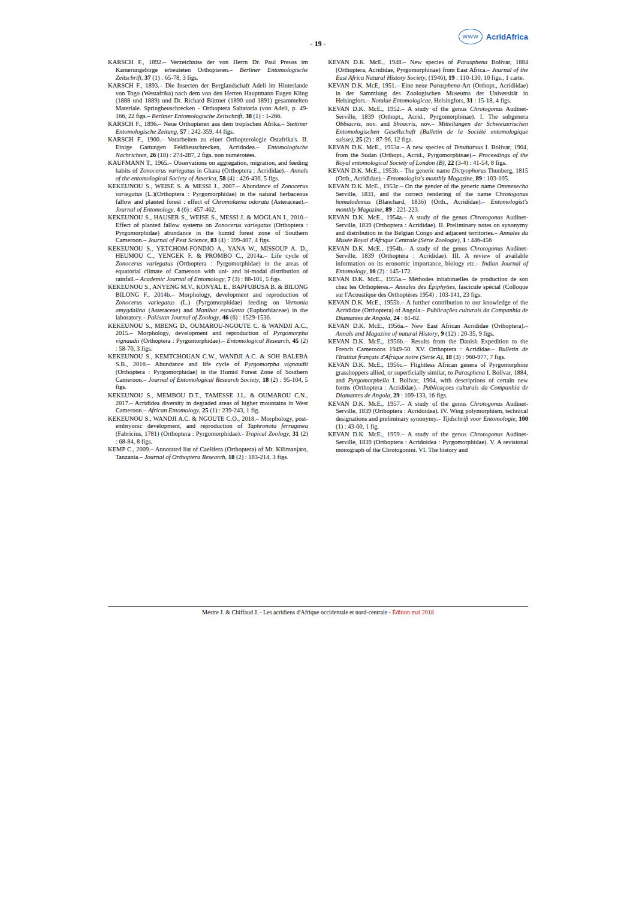- 19 -
WWW
Acrid Africa
KARSCH F., 1892.– Verzeichniss der von Herrn Dr. Paul Preuss im Kamerungebirge erbeuteten Orthopteren.– Berliner Entomologische Zeitschrift, 37 (1) : 65-78, 3 figs.
KARSCH F., 1893.– Die Insecten der Berglandschaft Adeli im Hinterlande von Togo (Westafrika) nach dem von den Herren Hauptmann Eugen Kling (1888 und 1889) und Dr. Richard Büttner (1890 und 1891) gesammelten Materiale. Springheuschrecken - Orthoptera Saltatoria (von Adeli, p. 49-166, 22 figs.– Berliner Entomologische Zeitschrift, 38 (1) : 1-266.
KARSCH F., 1896.– Neue Orthopteren aus dem tropischen Afrika.– Stettiner Entomologische Zeitung, 57 : 242-359, 44 figs.
KARSCH F., 1900.– Vorarbeiten zu einer Orthopterologie Ostafrika's. II. Einige Gattungen Feldheuschrecken, Acridodea.– Entomologische Nachrichten, 26 (18) : 274-287, 2 figs. non numérotées.
KAUFMANN T., 1965.– Observations on aggregation, migration, and feeding habits of Zonocerus variegatus in Ghana (Orthoptera : Acrididae).– Annals of the entomological Society of America, 58 (4) : 426-436, 5 figs.
KEKEUNOU S., WEISE S. & MESSI J., 2007.– Abundance of Zonocerus variegatus (L.)(Orthoptera : Pyrgomorphidae) in the natural herbaceous fallow and planted forest : effect of Chromolaena odorata (Asteraceae).– Journal of Entomology, 4 (6) : 457-462.
KEKEUNOU S., HAUSER S., WEISE S., MESSI J. & MOGLAN I., 2010.– Effect of planted fallow systems on Zonocerus variegatus (Orthoptera : Pyrgomorphidae) abundance in the humid forest zone of Southern Cameroon.– Journal of Pest Science, 83 (4) : 399-407, 4 figs.
KEKEUNOU S., YETCHOM-FONDJO A., YANA W., MISSOUP A. D., HEUMOU C., YENGEK F. & PROMBO C., 2014a.– Life cycle of Zonocerus variegatus (Orthoptera : Pyrgomorphidae) in the areas of equatorial climate of Cameroon with uni- and bi-modal distribution of rainfall.– Academic Journal of Entomology, 7 (3) : 88-101, 5 figs.
KEKEUNOU S., ANYENG M.V., KONYAL E., BAPFUBUSA B. & BILONG BILONG F., 2014b.– Morphology, development and reproduction of Zonocerus variegatus (L.) (Pyrgomorphidae) feeding on Vernonia amygdalina (Asteraceae) and Manihot esculenta (Euphorbiaceae) in the laboratory.– Pakistan Journal of Zoology, 46 (6) : 1529-1536.
KEKEUNOU S., MBENG D., OUMAROU-NGOUTE C. & WANDJI A.C., 2015.– Morphology, development and reproduction of Pyrgomorpha vignaudii (Orthoptera : Pyrgomorphidae).– Entomological Research, 45 (2) : 58-70, 3 figs.
KEKEUNOU S., KEMTCHOUAN C.W., WANDJI A.C. & SOH BALEBA S.B., 2016.– Abundance and life cycle of Pyrgomorpha vignaudii (Orthoptera : Pyrgomorphidae) in the Humid Forest Zone of Southern Cameroon.– Journal of Entomological Research Society, 18 (2) : 95-104, 5 figs.
KEKEUNOU S., MEMBOU D.T., TAMESSE J.L. & OUMAROU C.N., 2017.– Acrididea diversity in degraded areas of higher mountains in West Cameroon.– African Entomology, 25 (1) : 239-243, 1 fig.
KEKEUNOU S., WANDJI A.C. & NGOUTE C.O., 2018.– Morphology, post-embryonic development, and reproduction of Taphronota ferruginea (Fabricius, 1781) (Orthoptera : Pyrgomorphidae).- Tropical Zoology, 31 (2) : 68-84, 8 figs.
KEMP C., 2009.– Annotated list of Caelifera (Orthoptera) of Mt. Kilimanjaro, Tanzania.– Journal of Orthoptera Research, 18 (2) : 183-214, 3 figs.
KEVAN D.K. McE., 1948.– New species of Parasphena Bolívar, 1884 (Orthoptera, Acrididae, Pyrgomorphinae) from East Africa.– Journal of the East Africa Natural History Society, (1946), 19 : 110-130, 10 figs., 1 carte.
KEVAN D.K. McE, 1951.– Eine neue Parasphena-Art (Orthopt., Acridiidae) in der Sammlung des Zoologischen Museums der Universität in Helsingfors.– Notulae Entomologicae, Helsingfors, 31 : 15-18, 4 figs.
KEVAN D.K. McE., 1952.– A study of the genus Chrotogonus Audinet-Serville, 1839 (Orthopt., Acrid., Pyrgomorphinae). I. The subgenera Obbiacris, nov. and Shoacris, nov.– Mitteilungen der Schweizerischen Entomologischen Gesellschaft (Bulletin de la Société entomologique suisse), 25 (2) : 87-96, 12 figs.
KEVAN D.K. McE., 1953a.– A new species of Tenuitarsus I. Bolívar, 1904, from the Sudan (Orthopt., Acrid., Pyrgomorphinae).– Proceedings of the Royal entomological Society of London (B), 22 (3-4) : 41-54, 8 figs.
KEVAN D.K. McE., 1953b.– The generic name Dictyophorus Thunberg, 1815 (Orth., Acrididae).– Entomologist's monthly Magazine, 89 : 103-105.
KEVAN D.K. McE., 1953c.– On the gender of the generic name Ommexecha Serville, 1831, and the correct rendering of the name Chrotogonus homalodemus (Blanchard, 1836) (Orth., Acrididae).– Entomologist's monthly Magazine, 89 : 221-223.
KEVAN D.K. McE., 1954a.– A study of the genus Chrotogonus Audinet-Serville, 1839 (Orthoptera : Acrididae). II. Preliminary notes on synonymy and distribution in the Belgian Congo and adjacent territories.– Annales du Musée Royal d'Afrique Centrale (Série Zoologie), 1 : 446-456
KEVAN D.K. McE., 1954b.– A study of the genus Chrotogonus Audinet-Serville, 1839 (Orthoptera : Acrididae). III. A review of available information on its economic importance, biology etc.– Indian Journal of Entomology, 16 (2) : 145-172.
KEVAN D.K. McE., 1955a.– Méthodes inhabituelles de production de son chez les Orthoptères.– Annales des Épiphyties, fascicule spécial (Colloque sur l'Acoustique des Orthoptères 1954) : 103-141, 23 figs.
KEVAN D.K. McE., 1955b.– A further contribution to our knowledge of the Acrididae (Orthoptera) of Angola.– Publicações culturais da Companhia de Diamantes de Angola, 24 : 61-82.
KEVAN D.K. McE., 1956a.– New East African Acrididae (Orthoptera).– Annals and Magazine of natural History, 9 (12) : 20-35, 9 figs.
KEVAN D.K. McE., 1956b.– Results from the Danish Expedition to the French Cameroons 1949-50. XV. Orthoptera : Acrididae.– Bulletin de l'Institut français d'Afrique noire (Série A), 18 (3) : 960-977, 7 figs.
KEVAN D.K. McE., 1956c.– Flightless African genera of Pyrgomorphine grasshoppers allied, or superficially similar, to Parasphena I. Bolívar, 1884, and Pyrgomorphella I. Bolívar, 1904, with descriptions of certain new forms (Orthoptera : Acrididae).– Publicaçoes culturais da Companhia de Diamantes de Angola, 29 : 109-133, 16 figs.
KEVAN D.K. McE., 1957.– A study of the genus Chrotogonus Audinet-Serville, 1839 (Orthoptera : Acridoidea). IV. Wing polymorphism, technical designations and preliminary synonymy.– Tijdschrift voor Entomologie, 100 (1) : 43-60, 1 fig.
KEVAN D.K. McE., 1959.– A study of the genus Chrotogonus Audinet-Serville, 1839 (Orthoptera : Acridoidea : Pyrgomorphidae). V. A revisional monograph of the Chrotogonini. VI. The history and
Mestre J. & Chiffaud J. - Les acridiens d'Afrique occidentale et nord-centrale - Édition mai 2018